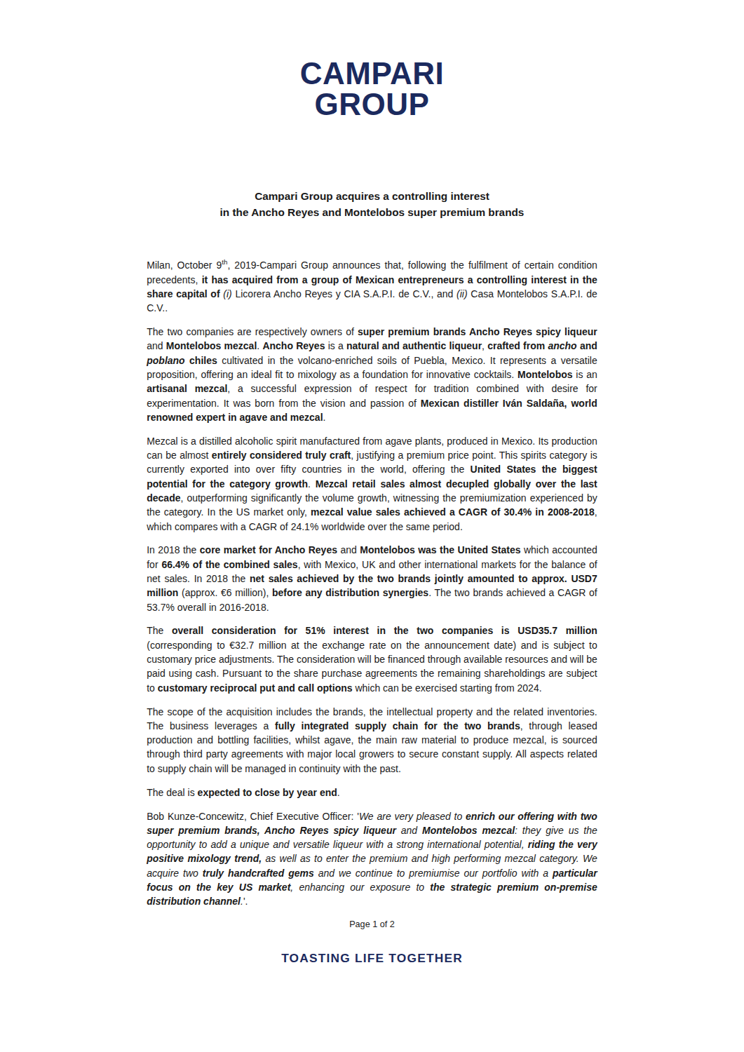CAMPARI
GROUP
Campari Group acquires a controlling interestin the Ancho Reyes and Montelobos super premium brands
Milan, October 9th, 2019-Campari Group announces that, following the fulfilment of certain condition precedents, it has acquired from a group of Mexican entrepreneurs a controlling interest in the share capital of (i) Licorera Ancho Reyes y CIA S.A.P.I. de C.V., and (ii) Casa Montelobos S.A.P.I. de C.V..
The two companies are respectively owners of super premium brands Ancho Reyes spicy liqueur and Montelobos mezcal. Ancho Reyes is a natural and authentic liqueur, crafted from ancho and poblano chiles cultivated in the volcano-enriched soils of Puebla, Mexico. It represents a versatile proposition, offering an ideal fit to mixology as a foundation for innovative cocktails. Montelobos is an artisanal mezcal, a successful expression of respect for tradition combined with desire for experimentation. It was born from the vision and passion of Mexican distiller Iván Saldaña, world renowned expert in agave and mezcal.
Mezcal is a distilled alcoholic spirit manufactured from agave plants, produced in Mexico. Its production can be almost entirely considered truly craft, justifying a premium price point. This spirits category is currently exported into over fifty countries in the world, offering the United States the biggest potential for the category growth. Mezcal retail sales almost decupled globally over the last decade, outperforming significantly the volume growth, witnessing the premiumization experienced by the category. In the US market only, mezcal value sales achieved a CAGR of 30.4% in 2008-2018, which compares with a CAGR of 24.1% worldwide over the same period.
In 2018 the core market for Ancho Reyes and Montelobos was the United States which accounted for 66.4% of the combined sales, with Mexico, UK and other international markets for the balance of net sales. In 2018 the net sales achieved by the two brands jointly amounted to approx. USD7 million (approx. €6 million), before any distribution synergies. The two brands achieved a CAGR of 53.7% overall in 2016-2018.
The overall consideration for 51% interest in the two companies is USD35.7 million (corresponding to €32.7 million at the exchange rate on the announcement date) and is subject to customary price adjustments. The consideration will be financed through available resources and will be paid using cash. Pursuant to the share purchase agreements the remaining shareholdings are subject to customary reciprocal put and call options which can be exercised starting from 2024.
The scope of the acquisition includes the brands, the intellectual property and the related inventories. The business leverages a fully integrated supply chain for the two brands, through leased production and bottling facilities, whilst agave, the main raw material to produce mezcal, is sourced through third party agreements with major local growers to secure constant supply. All aspects related to supply chain will be managed in continuity with the past.
The deal is expected to close by year end.
Bob Kunze-Concewitz, Chief Executive Officer: 'We are very pleased to enrich our offering with two super premium brands, Ancho Reyes spicy liqueur and Montelobos mezcal: they give us the opportunity to add a unique and versatile liqueur with a strong international potential, riding the very positive mixology trend, as well as to enter the premium and high performing mezcal category. We acquire two truly handcrafted gems and we continue to premiumise our portfolio with a particular focus on the key US market, enhancing our exposure to the strategic premium on-premise distribution channel.'.
Page 1 of 2
TOASTING LIFE TOGETHER